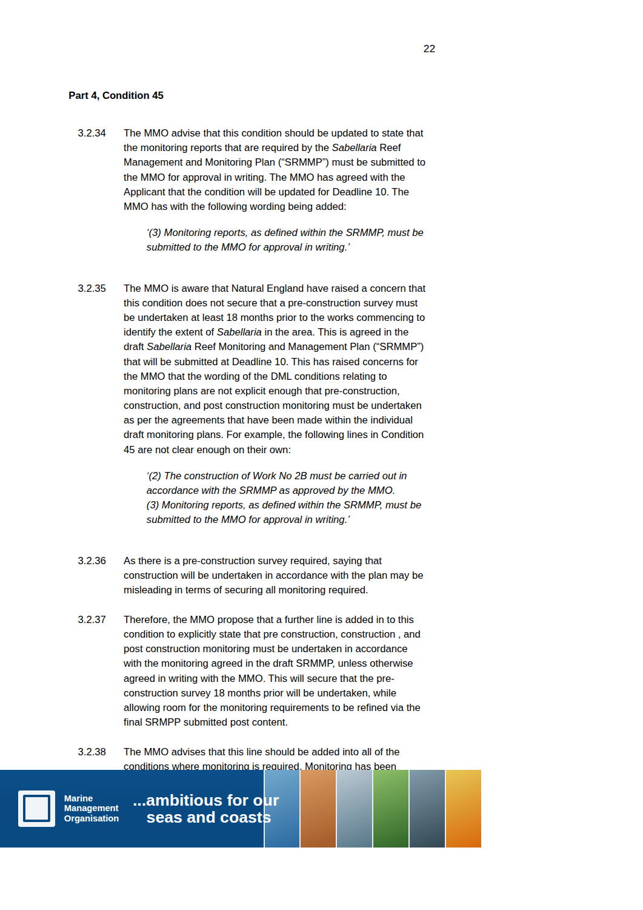22
Part 4, Condition 45
3.2.34
The MMO advise that this condition should be updated to state that the monitoring reports that are required by the Sabellaria Reef Management and Monitoring Plan (“SRMMP”) must be submitted to the MMO for approval in writing. The MMO has agreed with the Applicant that the condition will be updated for Deadline 10. The MMO has with the following wording being added:
‘(3) Monitoring reports, as defined within the SRMMP, must be submitted to the MMO for approval in writing.’
3.2.35
The MMO is aware that Natural England have raised a concern that this condition does not secure that a pre-construction survey must be undertaken at least 18 months prior to the works commencing to identify the extent of Sabellaria in the area. This is agreed in the draft Sabellaria Reef Monitoring and Management Plan (“SRMMP”) that will be submitted at Deadline 10. This has raised concerns for the MMO that the wording of the DML conditions relating to monitoring plans are not explicit enough that pre-construction, construction, and post construction monitoring must be undertaken as per the agreements that have been made within the individual draft monitoring plans. For example, the following lines in Condition 45 are not clear enough on their own:
‘(2) The construction of Work No 2B must be carried out in accordance with the SRMMP as approved by the MMO.
(3) Monitoring reports, as defined within the SRMMP, must be submitted to the MMO for approval in writing.’
3.2.36
As there is a pre-construction survey required, saying that construction will be undertaken in accordance with the plan may be misleading in terms of securing all monitoring required.
3.2.37
Therefore, the MMO propose that a further line is added in to this condition to explicitly state that pre construction, construction , and post construction monitoring must be undertaken in accordance with the monitoring agreed in the draft SRMMP, unless otherwise agreed in writing with the MMO. This will secure that the pre-construction survey 18 months prior will be undertaken, while allowing room for the monitoring requirements to be refined via the final SRMPP submitted post content.
3.2.38
The MMO advises that this line should be added into all of the conditions where monitoring is required. Monitoring has been agreed via the following draft plans: the SRMMP; the Fish Impingement Monitoring and Mitigation Plan; the Smelt Monitoring Plan; and the Coastal Processes Monitoring and Mitigation Plan. Therefore, the following DML conditions should also be updated: Part 3, Condition 50; Part 3, Condition 51; Part 3, Condition 17.
Marine
Management
Organisation
...ambitious for our
seas and coasts